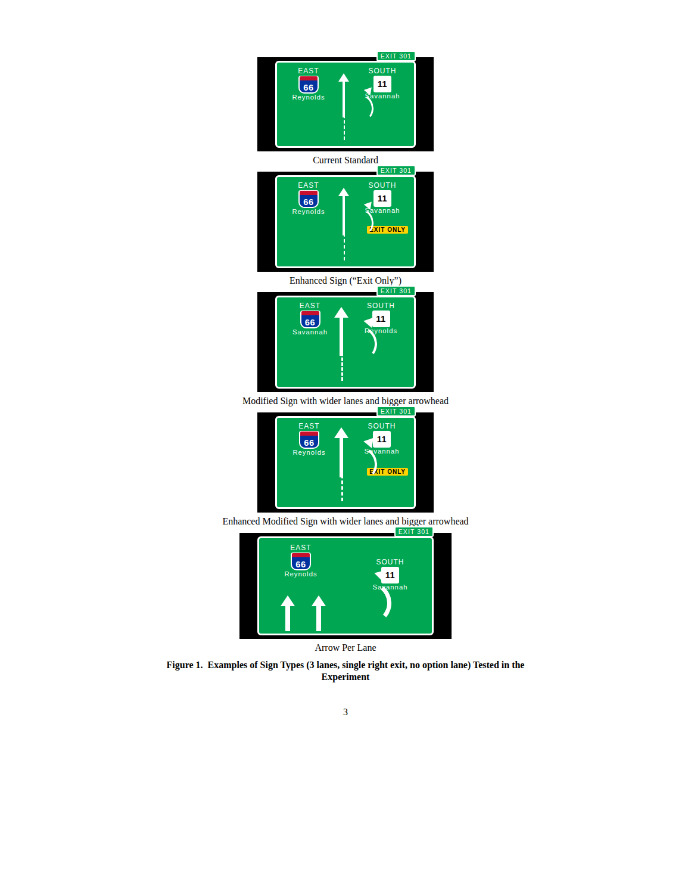EXIT 301
EAST
66
Reynolds
SOUTH
11
Savannah
Current Standard
EXIT 301
EAST
66
Reynolds
SOUTH
11
Savannah
EXIT ONLY
Enhanced Sign (“Exit Only”)
EXIT 301
EAST
66
Savannah
SOUTH
11
Reynolds
Modified Sign with wider lanes and bigger arrowhead
EXIT 301
EAST
66
Reynolds
SOUTH
11
Savannah
EXIT ONLY
Enhanced Modified Sign with wider lanes and bigger arrowhead
EXIT 301
EAST
66
Reynolds
SOUTH
11
Savannah
Arrow Per Lane
Figure 1. Examples of Sign Types (3 lanes, single right exit, no option lane) Tested in the Experiment
3